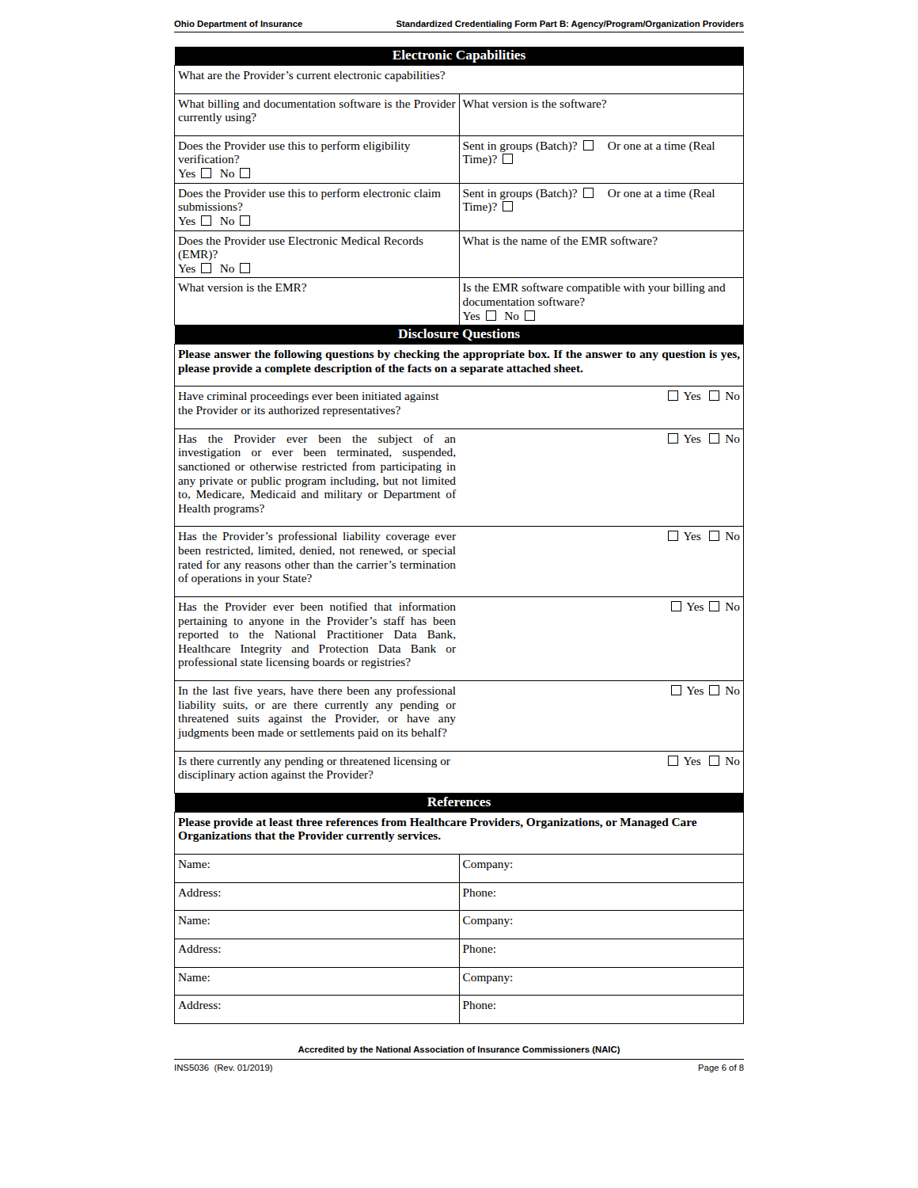Ohio Department of Insurance
Standardized Credentialing Form Part B: Agency/Program/Organization Providers
| Electronic Capabilities |
| What are the Provider’s current electronic capabilities? |
| What billing and documentation software is the Provider currently using? | What version is the software? |
| Does the Provider use this to perform eligibility verification? Yes No | Sent in groups (Batch)? Or one at a time (Real Time)? |
| Does the Provider use this to perform electronic claim submissions? Yes No | Sent in groups (Batch)? Or one at a time (Real Time)? |
| Does the Provider use Electronic Medical Records (EMR)? Yes No | What is the name of the EMR software? |
| What version is the EMR? | Is the EMR software compatible with your billing and documentation software? Yes No |
| Disclosure Questions |
| Please answer the following questions by checking the appropriate box. If the answer to any question is yes, please provide a complete description of the facts on a separate attached sheet. |
| Have criminal proceedings ever been initiated against the Provider or its authorized representatives? | Yes No |
| Has the Provider ever been the subject of an investigation or ever been terminated, suspended, sanctioned or otherwise restricted from participating in any private or public program including, but not limited to, Medicare, Medicaid and military or Department of Health programs? | Yes No |
| Has the Provider’s professional liability coverage ever been restricted, limited, denied, not renewed, or special rated for any reasons other than the carrier’s termination of operations in your State? | Yes No |
| Has the Provider ever been notified that information pertaining to anyone in the Provider’s staff has been reported to the National Practitioner Data Bank, Healthcare Integrity and Protection Data Bank or professional state licensing boards or registries? | Yes No |
| In the last five years, have there been any professional liability suits, or are there currently any pending or threatened suits against the Provider, or have any judgments been made or settlements paid on its behalf? | Yes No |
| Is there currently any pending or threatened licensing or disciplinary action against the Provider? | Yes No |
| References |
| Please provide at least three references from Healthcare Providers, Organizations, or Managed Care Organizations that the Provider currently services. |
| Name: | Company: |
| Address: | Phone: |
| Name: | Company: |
| Address: | Phone: |
| Name: | Company: |
| Address: | Phone: |
Accredited by the National Association of Insurance Commissioners (NAIC)
INS5036 (Rev. 01/2019)
Page 6 of 8